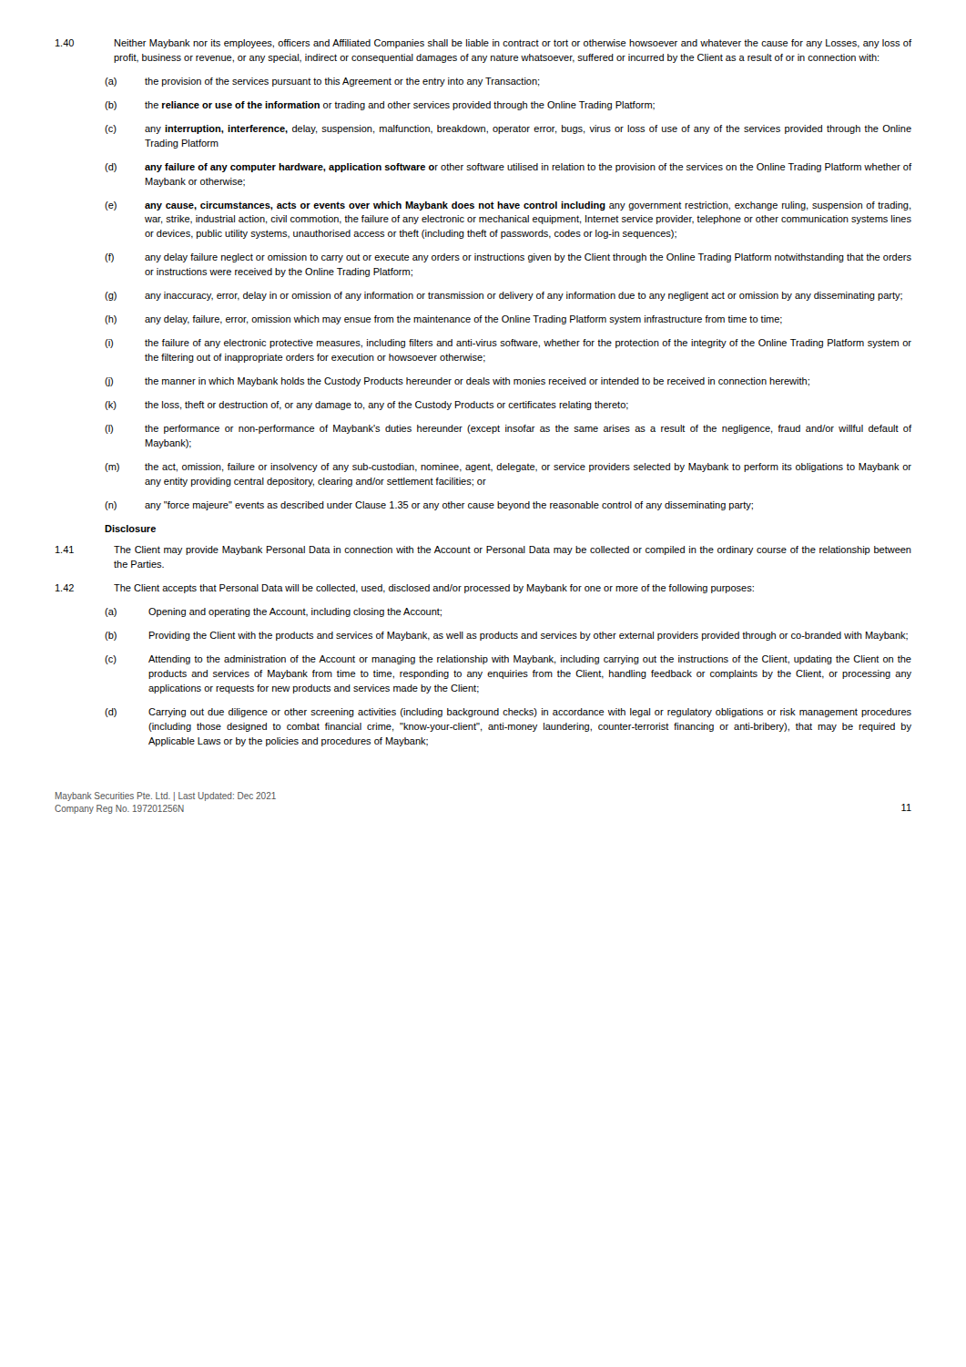1.40
Neither Maybank nor its employees, officers and Affiliated Companies shall be liable in contract or tort or otherwise howsoever and whatever the cause for any Losses, any loss of profit, business or revenue, or any special, indirect or consequential damages of any nature whatsoever, suffered or incurred by the Client as a result of or in connection with:
(a)
the provision of the services pursuant to this Agreement or the entry into any Transaction;
(b)
the reliance or use of the information or trading and other services provided through the Online Trading Platform;
(c)
any interruption, interference, delay, suspension, malfunction, breakdown, operator error, bugs, virus or loss of use of any of the services provided through the Online Trading Platform
(d)
any failure of any computer hardware, application software or other software utilised in relation to the provision of the services on the Online Trading Platform whether of Maybank or otherwise;
(e)
any cause, circumstances, acts or events over which Maybank does not have control including any government restriction, exchange ruling, suspension of trading, war, strike, industrial action, civil commotion, the failure of any electronic or mechanical equipment, Internet service provider, telephone or other communication systems lines or devices, public utility systems, unauthorised access or theft (including theft of passwords, codes or log-in sequences);
(f)
any delay failure neglect or omission to carry out or execute any orders or instructions given by the Client through the Online Trading Platform notwithstanding that the orders or instructions were received by the Online Trading Platform;
(g)
any inaccuracy, error, delay in or omission of any information or transmission or delivery of any information due to any negligent act or omission by any disseminating party;
(h)
any delay, failure, error, omission which may ensue from the maintenance of the Online Trading Platform system infrastructure from time to time;
(i)
the failure of any electronic protective measures, including filters and anti-virus software, whether for the protection of the integrity of the Online Trading Platform system or the filtering out of inappropriate orders for execution or howsoever otherwise;
(j)
the manner in which Maybank holds the Custody Products hereunder or deals with monies received or intended to be received in connection herewith;
(k)
the loss, theft or destruction of, or any damage to, any of the Custody Products or certificates relating thereto;
(l)
the performance or non-performance of Maybank's duties hereunder (except insofar as the same arises as a result of the negligence, fraud and/or willful default of Maybank);
(m)
the act, omission, failure or insolvency of any sub-custodian, nominee, agent, delegate, or service providers selected by Maybank to perform its obligations to Maybank or any entity providing central depository, clearing and/or settlement facilities; or
(n)
any "force majeure" events as described under Clause 1.35 or any other cause beyond the reasonable control of any disseminating party;
Disclosure
1.41
The Client may provide Maybank Personal Data in connection with the Account or Personal Data may be collected or compiled in the ordinary course of the relationship between the Parties.
1.42
The Client accepts that Personal Data will be collected, used, disclosed and/or processed by Maybank for one or more of the following purposes:
(a)
Opening and operating the Account, including closing the Account;
(b)
Providing the Client with the products and services of Maybank, as well as products and services by other external providers provided through or co-branded with Maybank;
(c)
Attending to the administration of the Account or managing the relationship with Maybank, including carrying out the instructions of the Client, updating the Client on the products and services of Maybank from time to time, responding to any enquiries from the Client, handling feedback or complaints by the Client, or processing any applications or requests for new products and services made by the Client;
(d)
Carrying out due diligence or other screening activities (including background checks) in accordance with legal or regulatory obligations or risk management procedures (including those designed to combat financial crime, "know-your-client", anti-money laundering, counter-terrorist financing or anti-bribery), that may be required by Applicable Laws or by the policies and procedures of Maybank;
Maybank Securities Pte. Ltd. | Last Updated: Dec 2021
Company Reg No. 197201256N
11